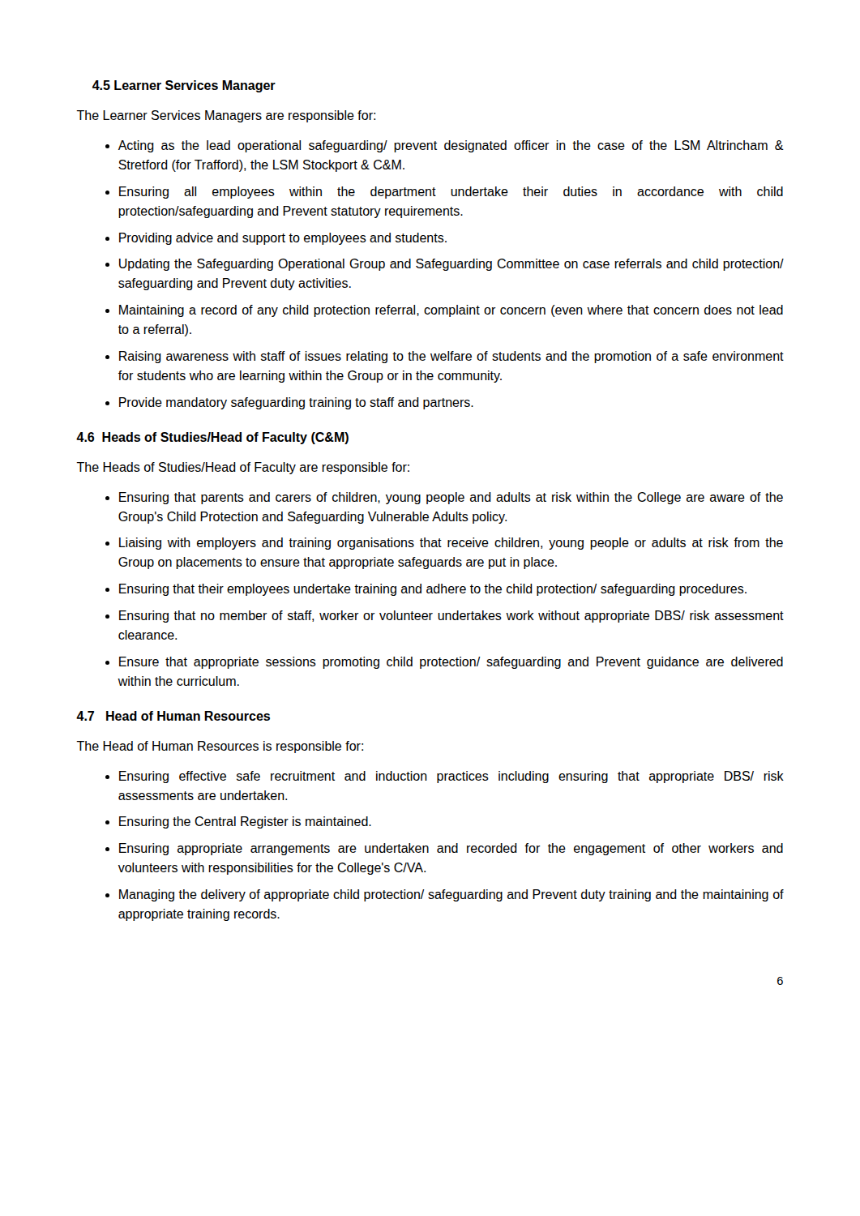4.5 Learner Services Manager
The Learner Services Managers are responsible for:
Acting as the lead operational safeguarding/ prevent designated officer in the case of the LSM Altrincham & Stretford (for Trafford), the LSM Stockport & C&M.
Ensuring all employees within the department undertake their duties in accordance with child protection/safeguarding and Prevent statutory requirements.
Providing advice and support to employees and students.
Updating the Safeguarding Operational Group and Safeguarding Committee on case referrals and child protection/ safeguarding and Prevent duty activities.
Maintaining a record of any child protection referral, complaint or concern (even where that concern does not lead to a referral).
Raising awareness with staff of issues relating to the welfare of students and the promotion of a safe environment for students who are learning within the Group or in the community.
Provide mandatory safeguarding training to staff and partners.
4.6 Heads of Studies/Head of Faculty (C&M)
The Heads of Studies/Head of Faculty are responsible for:
Ensuring that parents and carers of children, young people and adults at risk within the College are aware of the Group's Child Protection and Safeguarding Vulnerable Adults policy.
Liaising with employers and training organisations that receive children, young people or adults at risk from the Group on placements to ensure that appropriate safeguards are put in place.
Ensuring that their employees undertake training and adhere to the child protection/ safeguarding procedures.
Ensuring that no member of staff, worker or volunteer undertakes work without appropriate DBS/ risk assessment clearance.
Ensure that appropriate sessions promoting child protection/ safeguarding and Prevent guidance are delivered within the curriculum.
4.7 Head of Human Resources
The Head of Human Resources is responsible for:
Ensuring effective safe recruitment and induction practices including ensuring that appropriate DBS/ risk assessments are undertaken.
Ensuring the Central Register is maintained.
Ensuring appropriate arrangements are undertaken and recorded for the engagement of other workers and volunteers with responsibilities for the College's C/VA.
Managing the delivery of appropriate child protection/ safeguarding and Prevent duty training and the maintaining of appropriate training records.
6